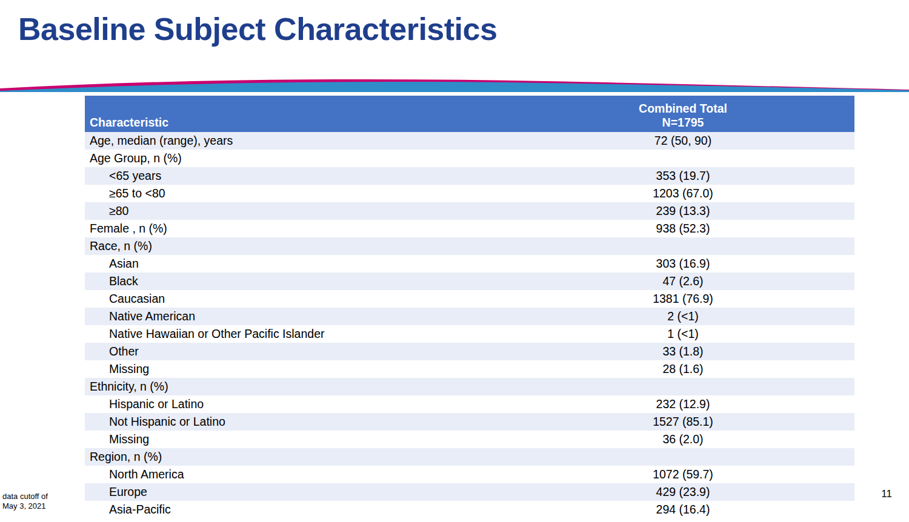Baseline Subject Characteristics
| Characteristic | Combined Total N=1795 |
| --- | --- |
| Age, median (range), years | 72 (50, 90) |
| Age Group, n (%) | |
| <65 years | 353 (19.7) |
| ≥65 to <80 | 1203 (67.0) |
| ≥80 | 239 (13.3) |
| Female , n (%) | 938 (52.3) |
| Race, n (%) | |
| Asian | 303 (16.9) |
| Black | 47 (2.6) |
| Caucasian | 1381 (76.9) |
| Native American | 2 (<1) |
| Native Hawaiian or Other Pacific Islander | 1 (<1) |
| Other | 33 (1.8) |
| Missing | 28 (1.6) |
| Ethnicity, n (%) | |
| Hispanic or Latino | 232 (12.9) |
| Not Hispanic or Latino | 1527 (85.1) |
| Missing | 36 (2.0) |
| Region, n (%) | |
| North America | 1072 (59.7) |
| Europe | 429 (23.9) |
| Asia-Pacific | 294 (16.4) |
data cutoff of
May 3, 2021
11